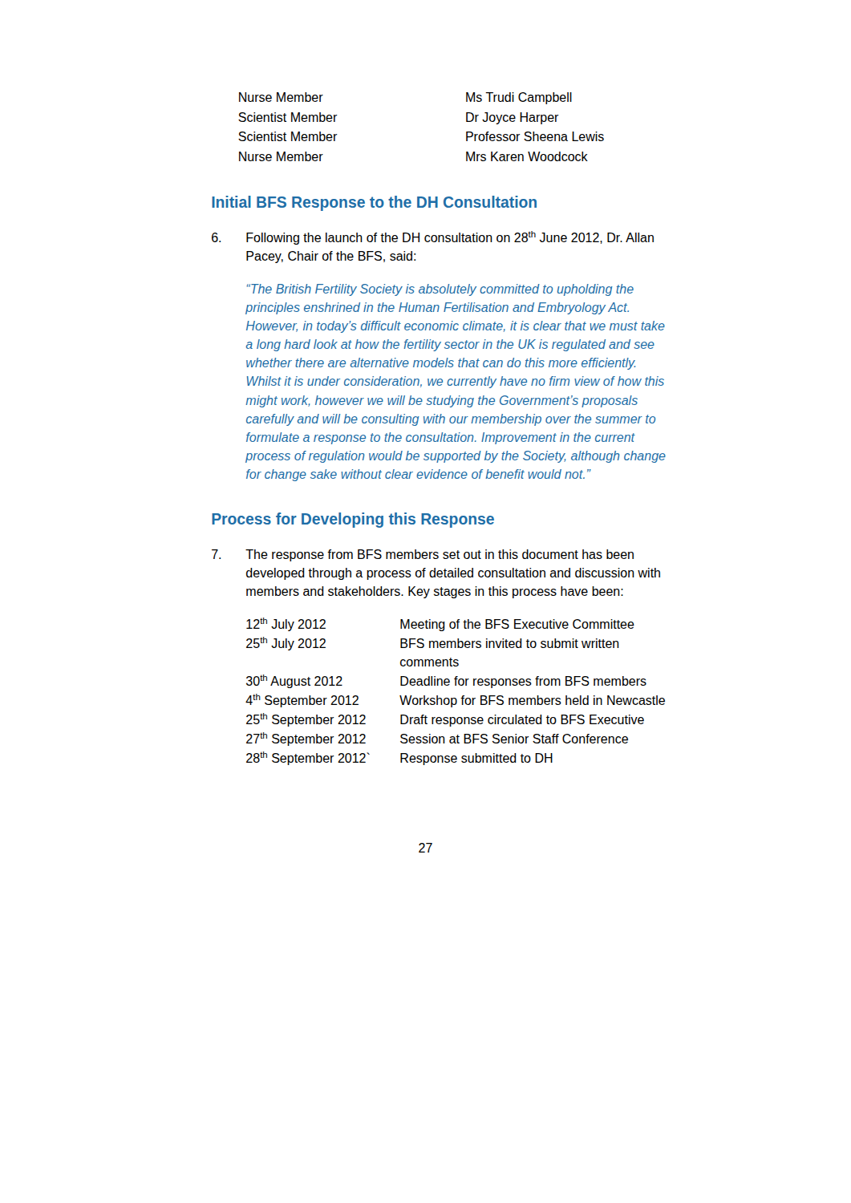| Nurse Member | Ms Trudi Campbell |
| Scientist Member | Dr Joyce Harper |
| Scientist Member | Professor Sheena Lewis |
| Nurse Member | Mrs Karen Woodcock |
Initial BFS Response to the DH Consultation
Following the launch of the DH consultation on 28th June 2012, Dr. Allan Pacey, Chair of the BFS, said:
“The British Fertility Society is absolutely committed to upholding the principles enshrined in the Human Fertilisation and Embryology Act. However, in today’s difficult economic climate, it is clear that we must take a long hard look at how the fertility sector in the UK is regulated and see whether there are alternative models that can do this more efficiently. Whilst it is under consideration, we currently have no firm view of how this might work, however we will be studying the Government’s proposals carefully and will be consulting with our membership over the summer to formulate a response to the consultation. Improvement in the current process of regulation would be supported by the Society, although change for change sake without clear evidence of benefit would not.”
Process for Developing this Response
The response from BFS members set out in this document has been developed through a process of detailed consultation and discussion with members and stakeholders. Key stages in this process have been:
| 12 th July 2012 | Meeting of the BFS Executive Committee |
| 25 th July 2012 | BFS members invited to submit written comments |
| 30 th August 2012 | Deadline for responses from BFS members |
| 4 th September 2012 | Workshop for BFS members held in Newcastle |
| 25 th September 2012 | Draft response circulated to BFS Executive |
| 27 th September 2012 | Session at BFS Senior Staff Conference |
| 28 th September 2012` | Response submitted to DH |
27